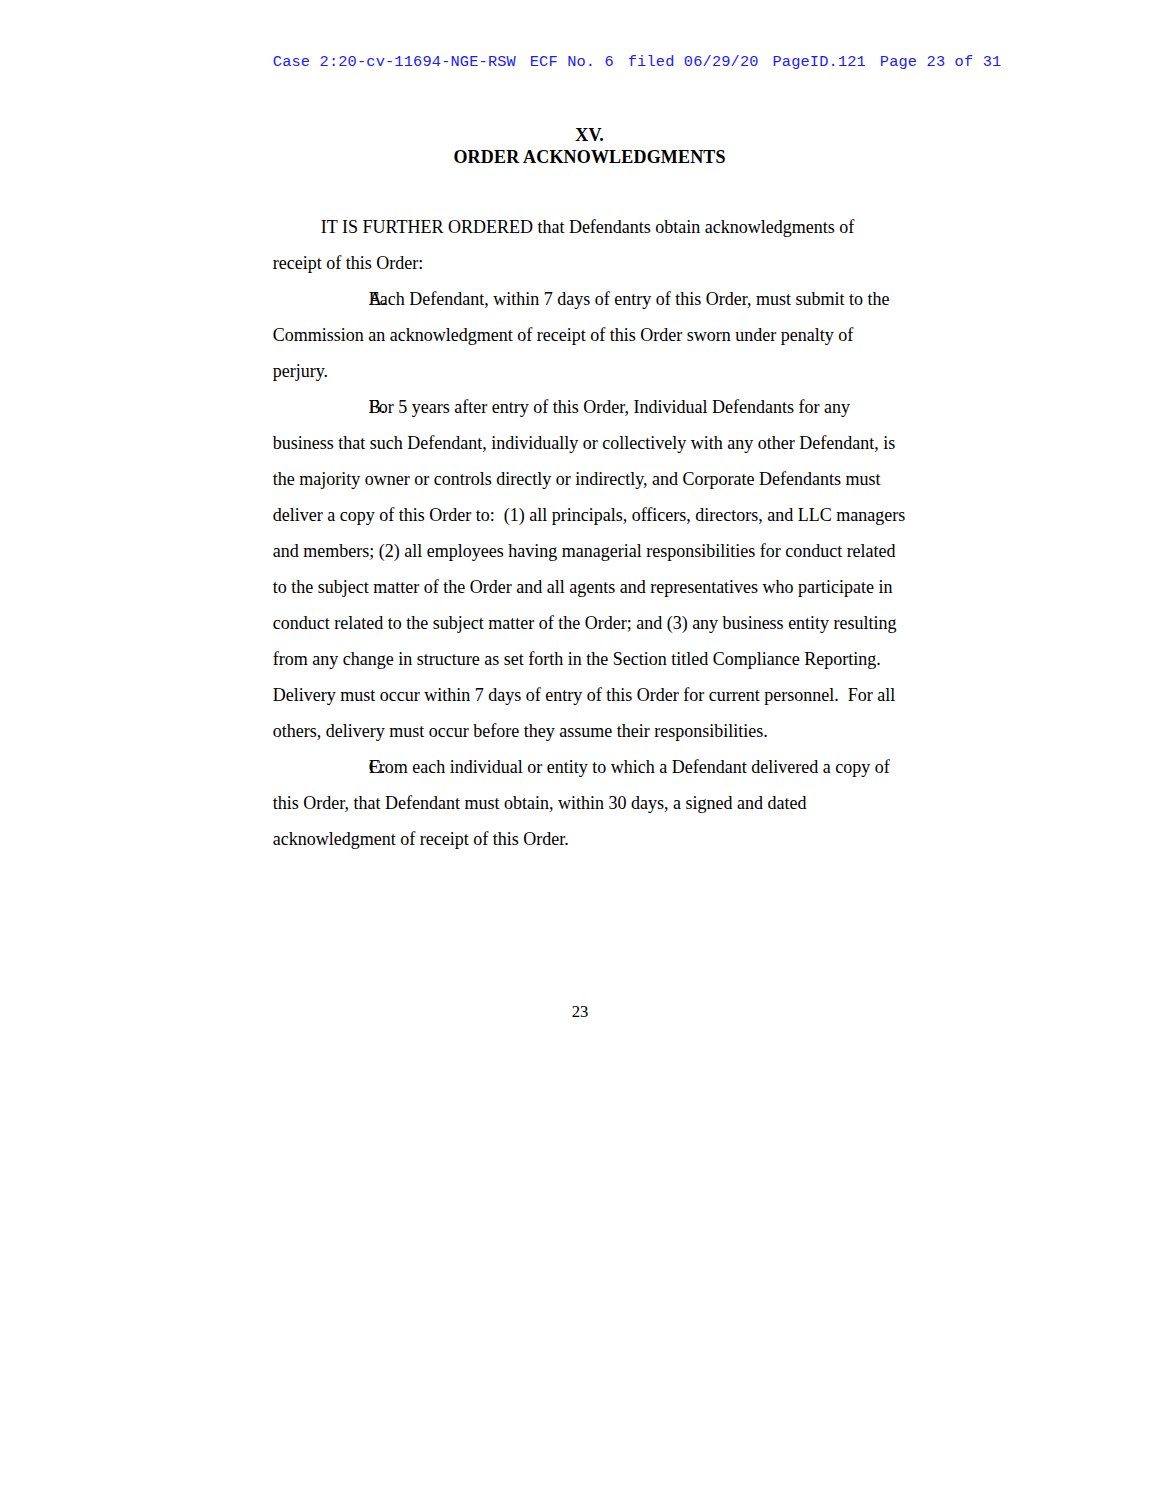Case 2:20-cv-11694-NGE-RSW ECF No. 6 filed 06/29/20 PageID.121 Page 23 of 31
XV. ORDER ACKNOWLEDGMENTS
IT IS FURTHER ORDERED that Defendants obtain acknowledgments of receipt of this Order:
A. Each Defendant, within 7 days of entry of this Order, must submit to the Commission an acknowledgment of receipt of this Order sworn under penalty of perjury.
B. For 5 years after entry of this Order, Individual Defendants for any business that such Defendant, individually or collectively with any other Defendant, is the majority owner or controls directly or indirectly, and Corporate Defendants must deliver a copy of this Order to: (1) all principals, officers, directors, and LLC managers and members; (2) all employees having managerial responsibilities for conduct related to the subject matter of the Order and all agents and representatives who participate in conduct related to the subject matter of the Order; and (3) any business entity resulting from any change in structure as set forth in the Section titled Compliance Reporting. Delivery must occur within 7 days of entry of this Order for current personnel. For all others, delivery must occur before they assume their responsibilities.
C. From each individual or entity to which a Defendant delivered a copy of this Order, that Defendant must obtain, within 30 days, a signed and dated acknowledgment of receipt of this Order.
23